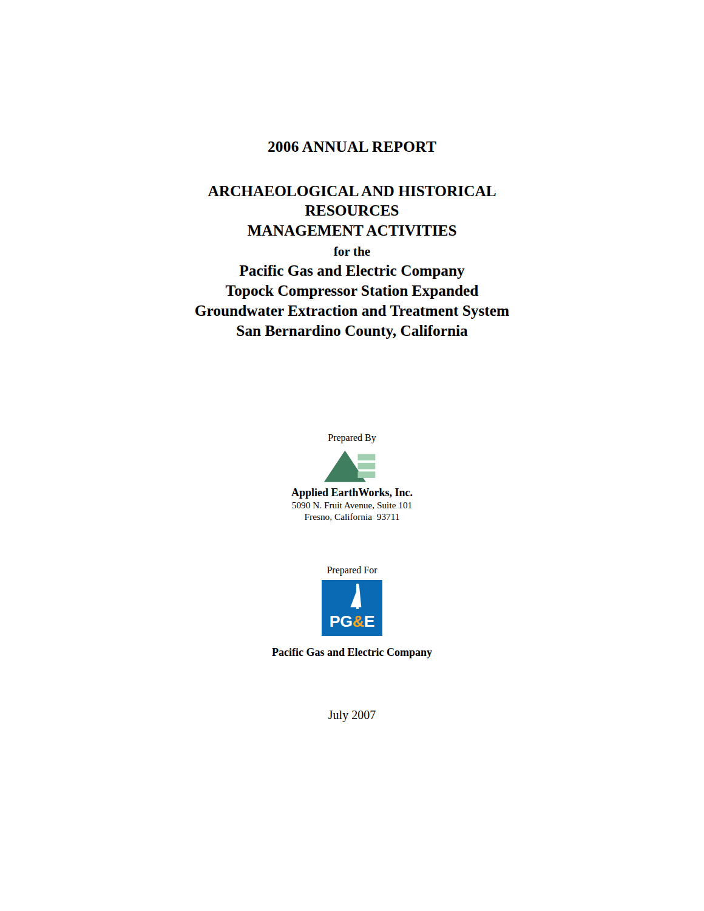2006 ANNUAL REPORT
ARCHAEOLOGICAL AND HISTORICAL RESOURCES
MANAGEMENT ACTIVITIES
for the
Pacific Gas and Electric Company
Topock Compressor Station Expanded
Groundwater Extraction and Treatment System
San Bernardino County, California
Prepared By
Applied EarthWorks, Inc.
5090 N. Fruit Avenue, Suite 101
Fresno, California 93711
Prepared For
PG&E
Pacific Gas and Electric Company
July 2007